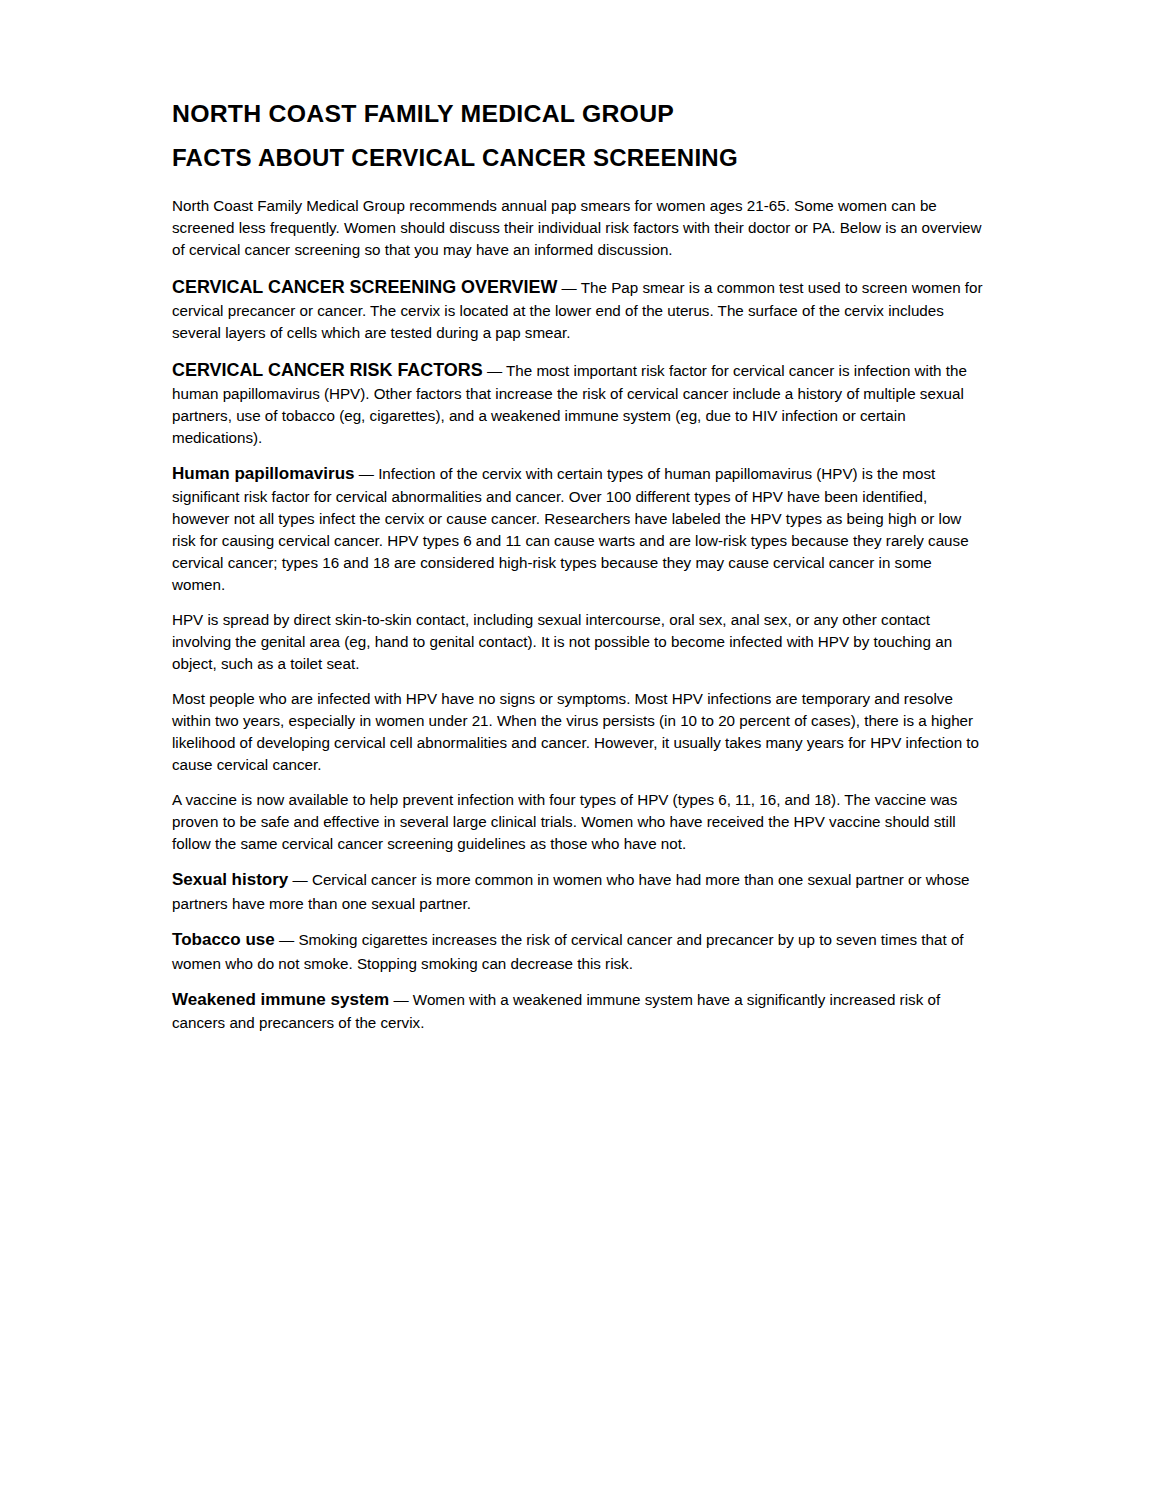NORTH COAST FAMILY MEDICAL GROUP
FACTS ABOUT CERVICAL CANCER SCREENING
North Coast Family Medical Group recommends annual pap smears for women ages 21-65. Some women can be screened less frequently. Women should discuss their individual risk factors with their doctor or PA. Below is an overview of cervical cancer screening so that you may have an informed discussion.
CERVICAL CANCER SCREENING OVERVIEW — The Pap smear is a common test used to screen women for cervical precancer or cancer. The cervix is located at the lower end of the uterus. The surface of the cervix includes several layers of cells which are tested during a pap smear.
CERVICAL CANCER RISK FACTORS — The most important risk factor for cervical cancer is infection with the human papillomavirus (HPV). Other factors that increase the risk of cervical cancer include a history of multiple sexual partners, use of tobacco (eg, cigarettes), and a weakened immune system (eg, due to HIV infection or certain medications).
Human papillomavirus — Infection of the cervix with certain types of human papillomavirus (HPV) is the most significant risk factor for cervical abnormalities and cancer. Over 100 different types of HPV have been identified, however not all types infect the cervix or cause cancer. Researchers have labeled the HPV types as being high or low risk for causing cervical cancer. HPV types 6 and 11 can cause warts and are low-risk types because they rarely cause cervical cancer; types 16 and 18 are considered high-risk types because they may cause cervical cancer in some women.
HPV is spread by direct skin-to-skin contact, including sexual intercourse, oral sex, anal sex, or any other contact involving the genital area (eg, hand to genital contact). It is not possible to become infected with HPV by touching an object, such as a toilet seat.
Most people who are infected with HPV have no signs or symptoms. Most HPV infections are temporary and resolve within two years, especially in women under 21. When the virus persists (in 10 to 20 percent of cases), there is a higher likelihood of developing cervical cell abnormalities and cancer. However, it usually takes many years for HPV infection to cause cervical cancer.
A vaccine is now available to help prevent infection with four types of HPV (types 6, 11, 16, and 18). The vaccine was proven to be safe and effective in several large clinical trials. Women who have received the HPV vaccine should still follow the same cervical cancer screening guidelines as those who have not.
Sexual history — Cervical cancer is more common in women who have had more than one sexual partner or whose partners have more than one sexual partner.
Tobacco use — Smoking cigarettes increases the risk of cervical cancer and precancer by up to seven times that of women who do not smoke. Stopping smoking can decrease this risk.
Weakened immune system — Women with a weakened immune system have a significantly increased risk of cancers and precancers of the cervix.